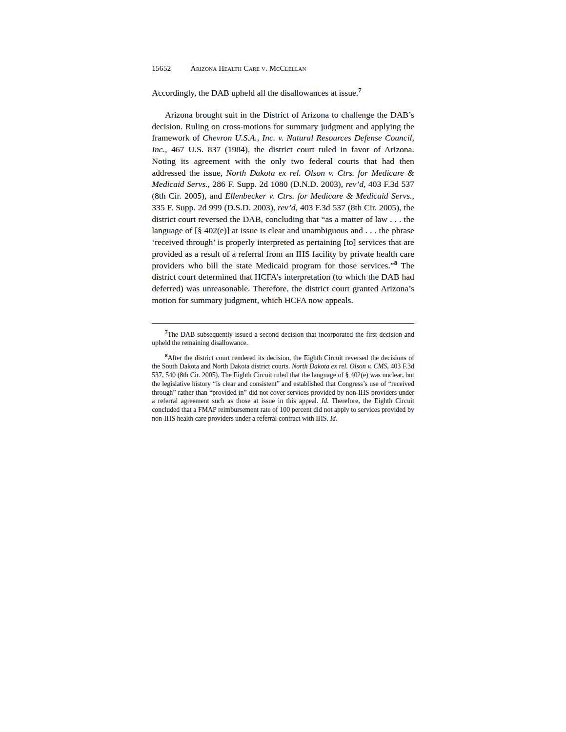15652 Arizona Health Care v. McClellan
Accordingly, the DAB upheld all the disallowances at issue.7
Arizona brought suit in the District of Arizona to challenge the DAB’s decision. Ruling on cross-motions for summary judgment and applying the framework of Chevron U.S.A., Inc. v. Natural Resources Defense Council, Inc., 467 U.S. 837 (1984), the district court ruled in favor of Arizona. Noting its agreement with the only two federal courts that had then addressed the issue, North Dakota ex rel. Olson v. Ctrs. for Medicare & Medicaid Servs., 286 F. Supp. 2d 1080 (D.N.D. 2003), rev’d, 403 F.3d 537 (8th Cir. 2005), and Ellenbecker v. Ctrs. for Medicare & Medicaid Servs., 335 F. Supp. 2d 999 (D.S.D. 2003), rev’d, 403 F.3d 537 (8th Cir. 2005), the district court reversed the DAB, concluding that “as a matter of law . . . the language of [§ 402(e)] at issue is clear and unambiguous and . . . the phrase ‘received through’ is properly interpreted as pertaining [to] services that are provided as a result of a referral from an IHS facility by private health care providers who bill the state Medicaid program for those services.”8 The district court determined that HCFA’s interpretation (to which the DAB had deferred) was unreasonable. Therefore, the district court granted Arizona’s motion for summary judgment, which HCFA now appeals.
7The DAB subsequently issued a second decision that incorporated the first decision and upheld the remaining disallowance.
8After the district court rendered its decision, the Eighth Circuit reversed the decisions of the South Dakota and North Dakota district courts. North Dakota ex rel. Olson v. CMS, 403 F.3d 537, 540 (8th Cir. 2005). The Eighth Circuit ruled that the language of § 402(e) was unclear, but the legislative history “is clear and consistent” and established that Congress’s use of “received through” rather than “provided in” did not cover services provided by non-IHS providers under a referral agreement such as those at issue in this appeal. Id. Therefore, the Eighth Circuit concluded that a FMAP reimbursement rate of 100 percent did not apply to services provided by non-IHS health care providers under a referral contract with IHS. Id.